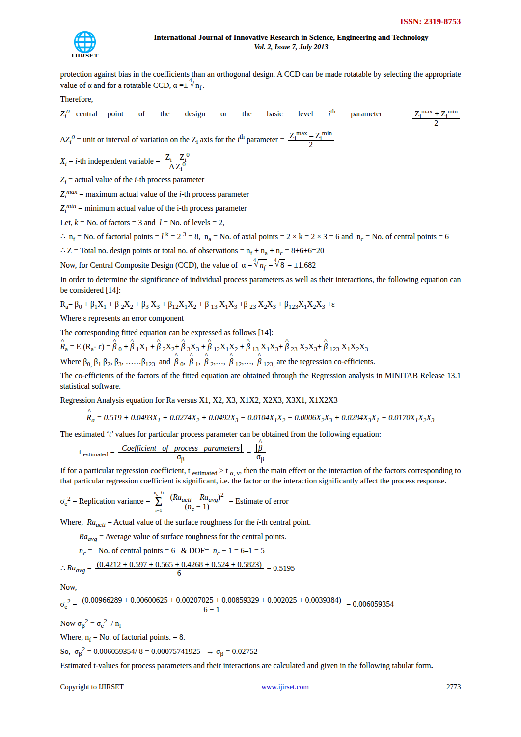ISSN: 2319-8753
🌐
IJIRSET
International Journal of Innovative Research in Science, Engineering and Technology
Vol. 2, Issue 7, July 2013
protection against bias in the coefficients than an orthogonal design. A CCD can be made rotatable by selecting the appropriate value of α and for a rotatable CCD, α =± 4 nf.
Therefore,
Zi0 =central point of the design or the basic level ith parameter= Zimax + Zimin 2
ΔZi0 = unit or interval of variation on the Zi axis for the ith parameter = Zimax – Zimin 2
Xi = i-th independent variable = Zi – Zi0 Δ Zi0
Zi = actual value of the i-th process parameter
Zimax = maximum actual value of the i-th process parameter
Zimin = minimum actual value of the i-th process parameter
Let, k = No. of factors = 3 and l = No. of levels = 2,
∴ nf = No. of factorial points = l k = 2 3 = 8, na = No. of axial points = 2 × k = 2 × 3 = 6 and nc = No. of central points = 6
∴ Z = Total no. design points or total no. of observations = nf + na + nc = 8+6+6=20
Now, for Central Composite Design (CCD), the value of α = 4 nf = 48 = ±1.682
In order to determine the significance of individual process parameters as well as their interactions, the following equation can be considered [14]:
Ra= β0 + β1X1 + β 2X2 + β3 X3 + β12X1X2 + β 13 X1X3 +β 23 X2X3 + β123X1X2X3 +ε
Where ε represents an error component
The corresponding fitted equation can be expressed as follows [14]:
Ra = E (Ra- ε) = β 0 + β 1X1 + β 2X2+ β 3X3 + β 12X1X2 + β 13 X1X3+ β 23 X2X3+ β 123 X1X2X3
Where β0, β1 β2, β3, ……β123 and β 0, β 1, β 2,…, β 12,…, β 123, are the regression co-efficients.
The co-efficients of the factors of the fitted equation are obtained through the Regression analysis in MINITAB Release 13.1 statistical software.
Regression Analysis equation for Ra versus X1, X2, X3, X1X2, X2X3, X3X1, X1X2X3
Ra = 0.519 + 0.0493X1 + 0.0274X2 + 0.0492X3 − 0.0104X1X2 − 0.0006X2X3 + 0.0284X3X1 − 0.0170X1X2X3
The estimated ‘t’ values for particular process parameter can be obtained from the following equation:
t estimated = Coefficient of process parameters σβ = β σβ
If for a particular regression coefficient, t estimated > t α, ν, then the main effect or the interaction of the factors corresponding to that particular regression coefficient is significant, i.e. the factor or the interaction significantly affect the process response.
σe2 = Replication variance = nc=6 Σi=1 (Raacti − Raavg)2 (nc − 1) = Estimate of error
Where, Raacti = Actual value of the surface roughness for the i-th central point.
Raavg = Average value of surface roughness for the central points.
nc = No. of central points = 6 & DOF= nc − 1 = 6–1 = 5
∴ Raavg = (0.4212 + 0.597 + 0.565 + 0.4268 + 0.524 + 0.5823) 6 = 0.5195
Now,
σe2 = (0.00966289 + 0.00600625 + 0.00207025 + 0.00859329 + 0.002025 + 0.0039384) 6 − 1 = 0.006059354
Now σβ2 = σe2 / nf
Where, nf = No. of factorial points. = 8.
So, σβ2 = 0.006059354/ 8 = 0.00075741925 → σβ = 0.02752
Estimated t-values for process parameters and their interactions are calculated and given in the following tabular form.
Copyright to IJIRSET
www.ijirset.com
2773